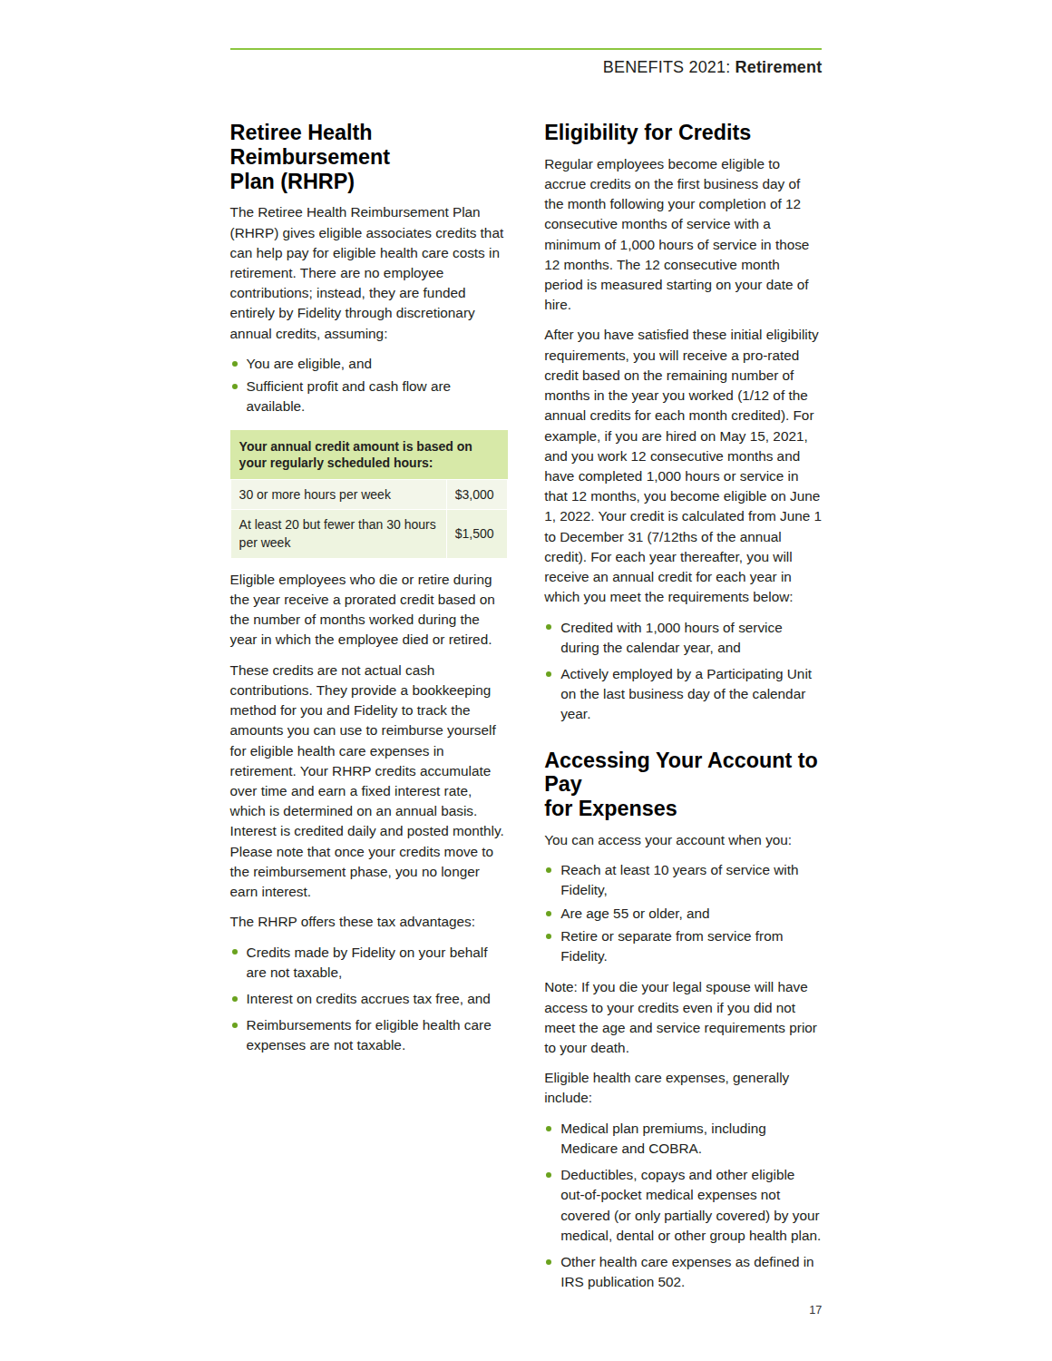BENEFITS 2021: Retirement
Retiree Health Reimbursement
Plan (RHRP)
The Retiree Health Reimbursement Plan (RHRP) gives eligible associates credits that can help pay for eligible health care costs in retirement. There are no employee contributions; instead, they are funded entirely by Fidelity through discretionary annual credits, assuming:
You are eligible, and
Sufficient profit and cash flow are available.
Your annual credit amount is based on your regularly scheduled hours:
| 30 or more hours per week | $3,000 |
| At least 20 but fewer than 30 hours per week | $1,500 |
Eligible employees who die or retire during the year receive a prorated credit based on the number of months worked during the year in which the employee died or retired.
These credits are not actual cash contributions. They provide a bookkeeping method for you and Fidelity to track the amounts you can use to reimburse yourself for eligible health care expenses in retirement. Your RHRP credits accumulate over time and earn a fixed interest rate, which is determined on an annual basis. Interest is credited daily and posted monthly. Please note that once your credits move to the reimbursement phase, you no longer earn interest.
The RHRP offers these tax advantages:
Credits made by Fidelity on your behalf are not taxable,
Interest on credits accrues tax free, and
Reimbursements for eligible health care expenses are not taxable.
Eligibility for Credits
Regular employees become eligible to accrue credits on the first business day of the month following your completion of 12 consecutive months of service with a minimum of 1,000 hours of service in those 12 months. The 12 consecutive month period is measured starting on your date of hire.
After you have satisfied these initial eligibility requirements, you will receive a pro-rated credit based on the remaining number of months in the year you worked (1/12 of the annual credits for each month credited). For example, if you are hired on May 15, 2021, and you work 12 consecutive months and have completed 1,000 hours or service in that 12 months, you become eligible on June 1, 2022. Your credit is calculated from June 1 to December 31 (7/12ths of the annual credit). For each year thereafter, you will receive an annual credit for each year in which you meet the requirements below:
Credited with 1,000 hours of service during the calendar year, and
Actively employed by a Participating Unit on the last business day of the calendar year.
Accessing Your Account to Pay
for Expenses
You can access your account when you:
Reach at least 10 years of service with Fidelity,
Are age 55 or older, and
Retire or separate from service from Fidelity.
Note: If you die your legal spouse will have access to your credits even if you did not meet the age and service requirements prior to your death.
Eligible health care expenses, generally include:
Medical plan premiums, including Medicare and COBRA.
Deductibles, copays and other eligible out-of-pocket medical expenses not covered (or only partially covered) by your medical, dental or other group health plan.
Other health care expenses as defined in IRS publication 502.
17